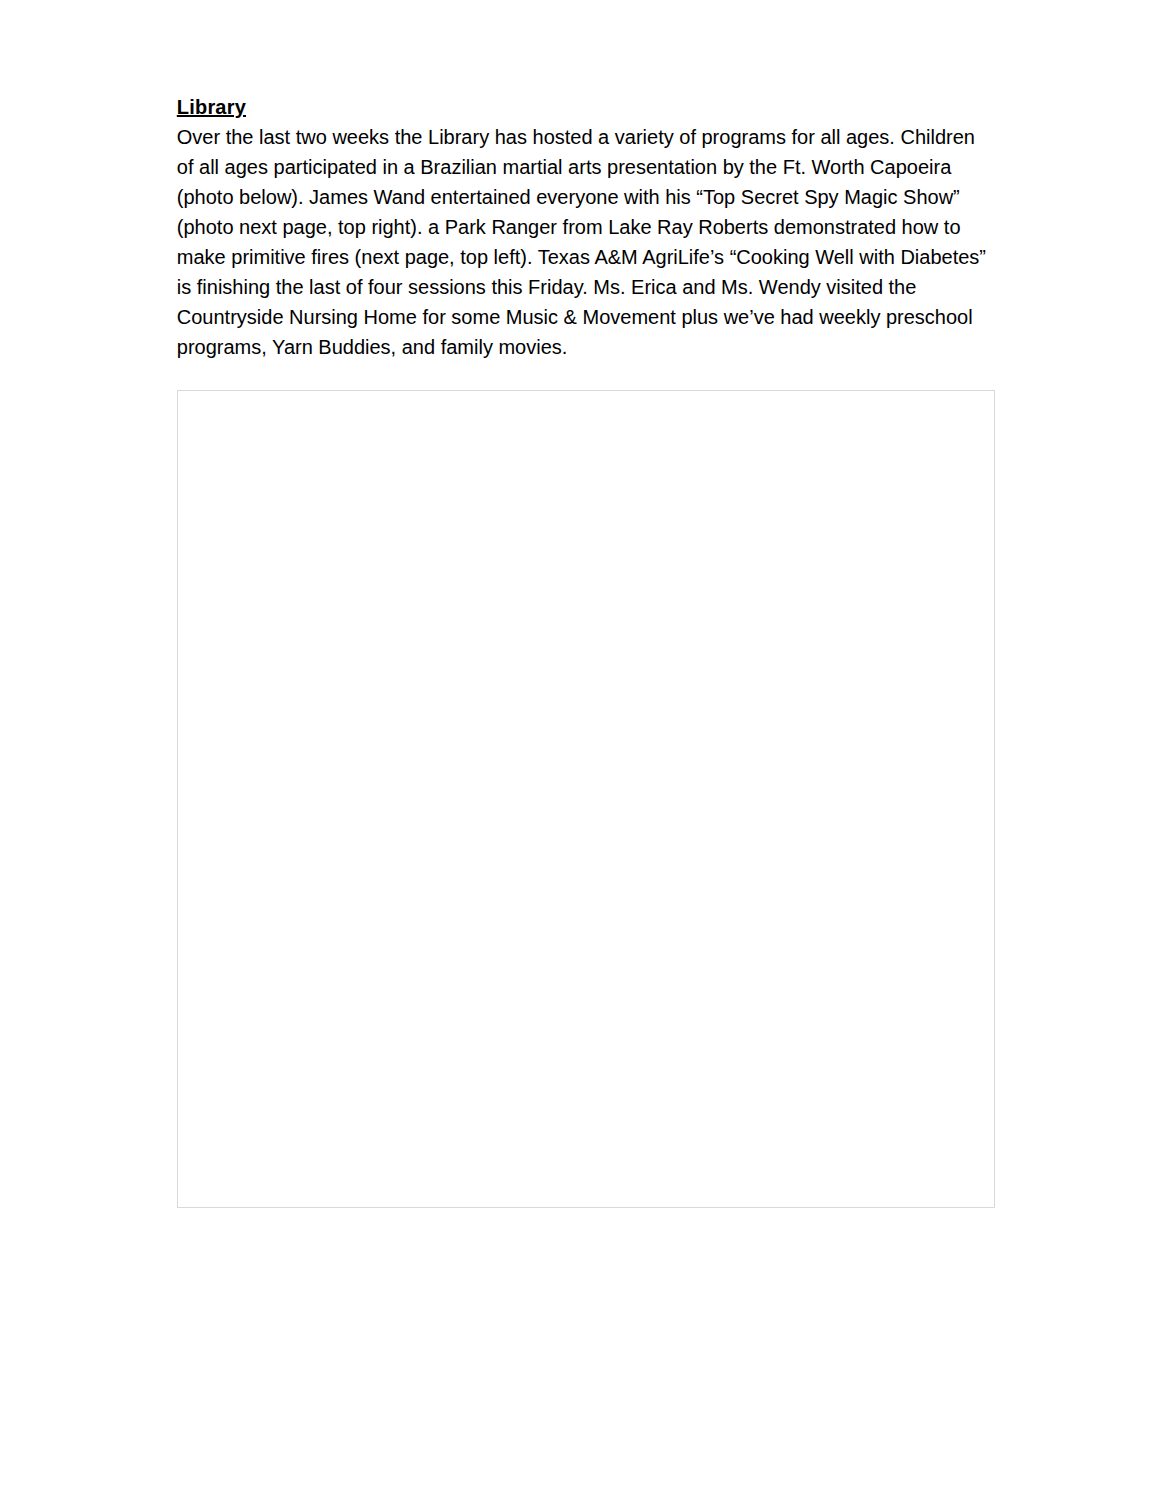Library
Over the last two weeks the Library has hosted a variety of programs for all ages. Children of all ages participated in a Brazilian martial arts presentation by the Ft. Worth Capoeira (photo below). James Wand entertained everyone with his “Top Secret Spy Magic Show” (photo next page, top right). a Park Ranger from Lake Ray Roberts demonstrated how to make primitive fires (next page, top left). Texas A&M AgriLife’s “Cooking Well with Diabetes” is finishing the last of four sessions this Friday. Ms. Erica and Ms. Wendy visited the Countryside Nursing Home for some Music & Movement plus we’ve had weekly preschool programs, Yarn Buddies, and family movies.